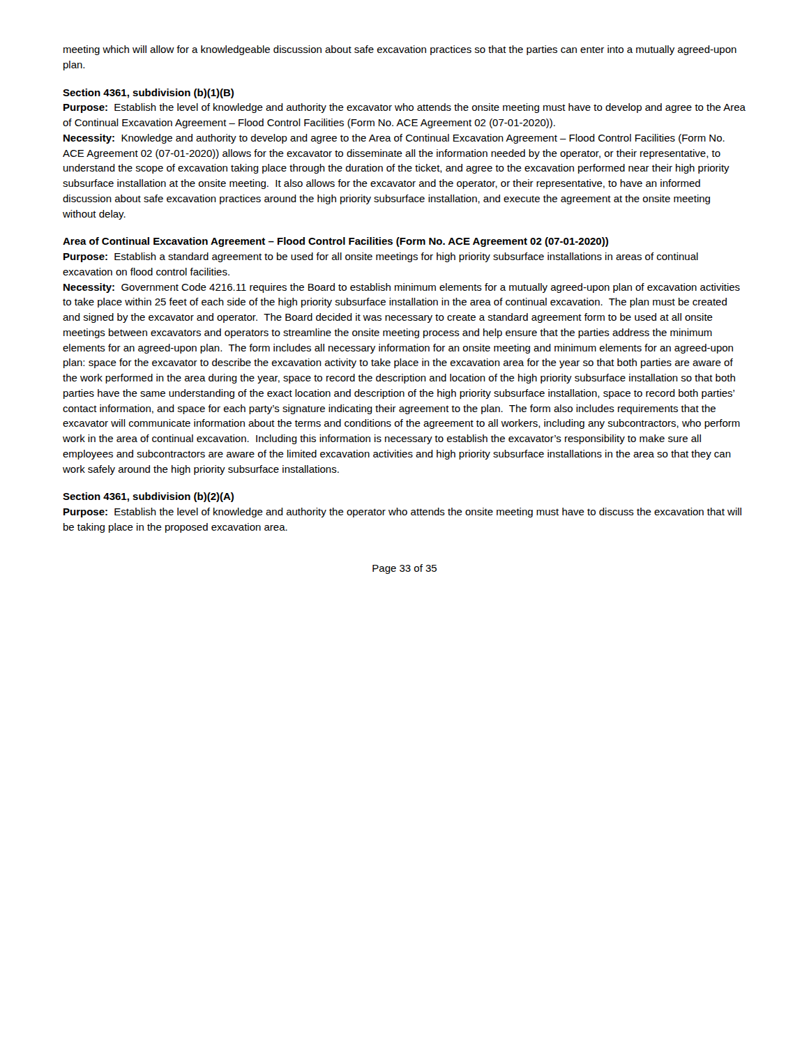meeting which will allow for a knowledgeable discussion about safe excavation practices so that the parties can enter into a mutually agreed-upon plan.
Section 4361, subdivision (b)(1)(B)
Purpose: Establish the level of knowledge and authority the excavator who attends the onsite meeting must have to develop and agree to the Area of Continual Excavation Agreement – Flood Control Facilities (Form No. ACE Agreement 02 (07-01-2020)).
Necessity: Knowledge and authority to develop and agree to the Area of Continual Excavation Agreement – Flood Control Facilities (Form No. ACE Agreement 02 (07-01-2020)) allows for the excavator to disseminate all the information needed by the operator, or their representative, to understand the scope of excavation taking place through the duration of the ticket, and agree to the excavation performed near their high priority subsurface installation at the onsite meeting. It also allows for the excavator and the operator, or their representative, to have an informed discussion about safe excavation practices around the high priority subsurface installation, and execute the agreement at the onsite meeting without delay.
Area of Continual Excavation Agreement – Flood Control Facilities (Form No. ACE Agreement 02 (07-01-2020))
Purpose: Establish a standard agreement to be used for all onsite meetings for high priority subsurface installations in areas of continual excavation on flood control facilities.
Necessity: Government Code 4216.11 requires the Board to establish minimum elements for a mutually agreed-upon plan of excavation activities to take place within 25 feet of each side of the high priority subsurface installation in the area of continual excavation. The plan must be created and signed by the excavator and operator. The Board decided it was necessary to create a standard agreement form to be used at all onsite meetings between excavators and operators to streamline the onsite meeting process and help ensure that the parties address the minimum elements for an agreed-upon plan. The form includes all necessary information for an onsite meeting and minimum elements for an agreed-upon plan: space for the excavator to describe the excavation activity to take place in the excavation area for the year so that both parties are aware of the work performed in the area during the year, space to record the description and location of the high priority subsurface installation so that both parties have the same understanding of the exact location and description of the high priority subsurface installation, space to record both parties’ contact information, and space for each party’s signature indicating their agreement to the plan. The form also includes requirements that the excavator will communicate information about the terms and conditions of the agreement to all workers, including any subcontractors, who perform work in the area of continual excavation. Including this information is necessary to establish the excavator’s responsibility to make sure all employees and subcontractors are aware of the limited excavation activities and high priority subsurface installations in the area so that they can work safely around the high priority subsurface installations.
Section 4361, subdivision (b)(2)(A)
Purpose: Establish the level of knowledge and authority the operator who attends the onsite meeting must have to discuss the excavation that will be taking place in the proposed excavation area.
Page 33 of 35